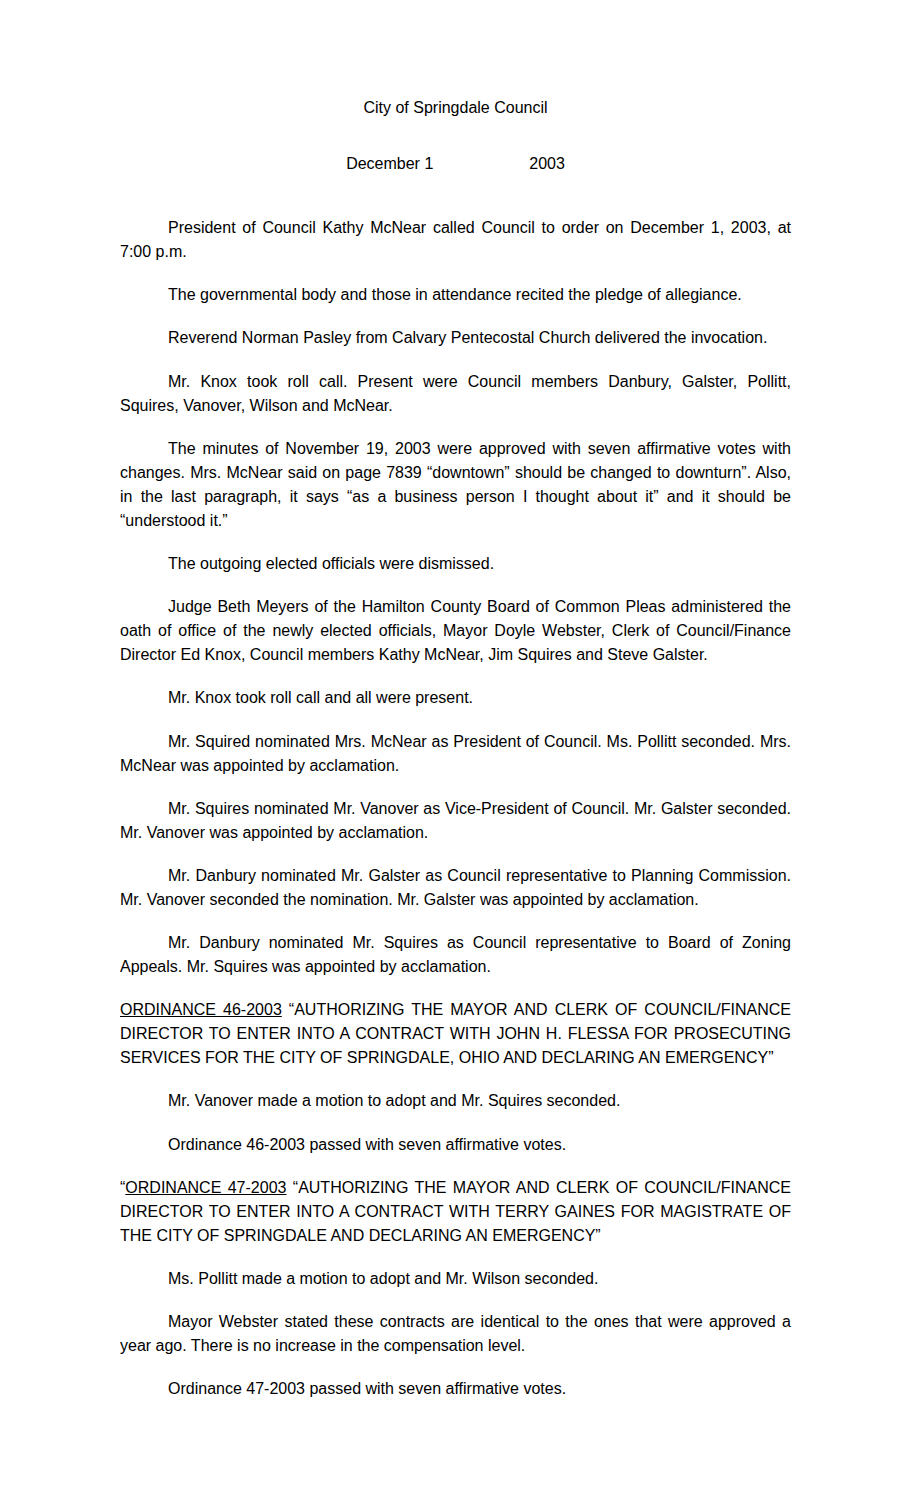City of Springdale Council
December 1 2003
President of Council Kathy McNear called Council to order on December 1, 2003, at 7:00 p.m.
The governmental body and those in attendance recited the pledge of allegiance.
Reverend Norman Pasley from Calvary Pentecostal Church delivered the invocation.
Mr. Knox took roll call. Present were Council members Danbury, Galster, Pollitt, Squires, Vanover, Wilson and McNear.
The minutes of November 19, 2003 were approved with seven affirmative votes with changes. Mrs. McNear said on page 7839 “downtown” should be changed to downturn”. Also, in the last paragraph, it says “as a business person I thought about it” and it should be “understood it.”
The outgoing elected officials were dismissed.
Judge Beth Meyers of the Hamilton County Board of Common Pleas administered the oath of office of the newly elected officials, Mayor Doyle Webster, Clerk of Council/Finance Director Ed Knox, Council members Kathy McNear, Jim Squires and Steve Galster.
Mr. Knox took roll call and all were present.
Mr. Squired nominated Mrs. McNear as President of Council. Ms. Pollitt seconded. Mrs. McNear was appointed by acclamation.
Mr. Squires nominated Mr. Vanover as Vice-President of Council. Mr. Galster seconded. Mr. Vanover was appointed by acclamation.
Mr. Danbury nominated Mr. Galster as Council representative to Planning Commission. Mr. Vanover seconded the nomination. Mr. Galster was appointed by acclamation.
Mr. Danbury nominated Mr. Squires as Council representative to Board of Zoning Appeals. Mr. Squires was appointed by acclamation.
ORDINANCE 46-2003 “AUTHORIZING THE MAYOR AND CLERK OF COUNCIL/FINANCE DIRECTOR TO ENTER INTO A CONTRACT WITH JOHN H. FLESSA FOR PROSECUTING SERVICES FOR THE CITY OF SPRINGDALE, OHIO AND DECLARING AN EMERGENCY”
Mr. Vanover made a motion to adopt and Mr. Squires seconded.
Ordinance 46-2003 passed with seven affirmative votes.
“ORDINANCE 47-2003 “AUTHORIZING THE MAYOR AND CLERK OF COUNCIL/FINANCE DIRECTOR TO ENTER INTO A CONTRACT WITH TERRY GAINES FOR MAGISTRATE OF THE CITY OF SPRINGDALE AND DECLARING AN EMERGENCY”
Ms. Pollitt made a motion to adopt and Mr. Wilson seconded.
Mayor Webster stated these contracts are identical to the ones that were approved a year ago. There is no increase in the compensation level.
Ordinance 47-2003 passed with seven affirmative votes.